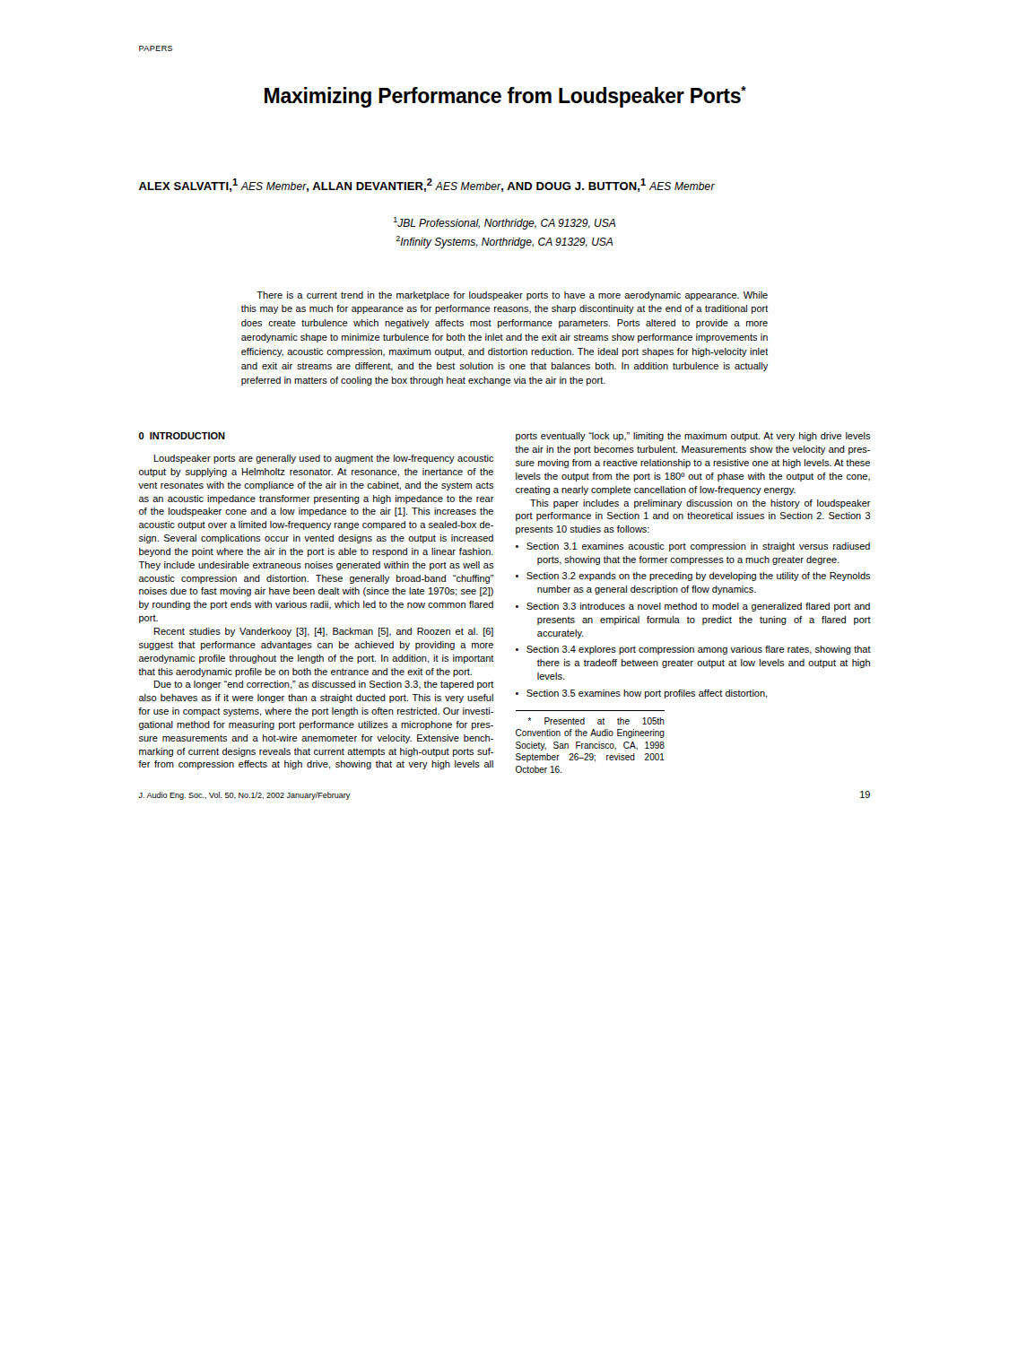PAPERS
Maximizing Performance from Loudspeaker Ports*
ALEX SALVATTI,1 AES Member, ALLAN DEVANTIER,2 AES Member, AND DOUG J. BUTTON,1 AES Member
1JBL Professional, Northridge, CA 91329, USA
2Infinity Systems, Northridge, CA 91329, USA
There is a current trend in the marketplace for loudspeaker ports to have a more aerodynamic appearance. While this may be as much for appearance as for performance reasons, the sharp discontinuity at the end of a traditional port does create turbulence which negatively affects most performance parameters. Ports altered to provide a more aerodynamic shape to minimize turbulence for both the inlet and the exit air streams show performance improvements in efficiency, acoustic compression, maximum output, and distortion reduction. The ideal port shapes for high-velocity inlet and exit air streams are different, and the best solution is one that balances both. In addition turbulence is actually preferred in matters of cooling the box through heat exchange via the air in the port.
0 INTRODUCTION
Loudspeaker ports are generally used to augment the low-frequency acoustic output by supplying a Helmholtz resonator. At resonance, the inertance of the vent resonates with the compliance of the air in the cabinet, and the system acts as an acoustic impedance transformer presenting a high impedance to the rear of the loudspeaker cone and a low impedance to the air [1]. This increases the acoustic output over a limited low-frequency range compared to a sealed-box design. Several complications occur in vented designs as the output is increased beyond the point where the air in the port is able to respond in a linear fashion. They include undesirable extraneous noises generated within the port as well as acoustic compression and distortion. These generally broad-band “chuffing” noises due to fast moving air have been dealt with (since the late 1970s; see [2]) by rounding the port ends with various radii, which led to the now common flared port.
Recent studies by Vanderkooy [3], [4], Backman [5], and Roozen et al. [6] suggest that performance advantages can be achieved by providing a more aerodynamic profile throughout the length of the port. In addition, it is important that this aerodynamic profile be on both the entrance and the exit of the port.
Due to a longer “end correction,” as discussed in Section 3.3, the tapered port also behaves as if it were longer than a straight ducted port. This is very useful for use in compact systems, where the port length is often restricted. Our investigational method for measuring port performance utilizes a microphone for pressure measurements and a hot-wire anemometer for velocity. Extensive benchmarking of current designs reveals that current attempts at high-output ports suffer from compression effects at high drive, showing that at very high levels all ports eventually “lock up,” limiting the maximum output. At very high drive levels the air in the port becomes turbulent. Measurements show the velocity and pressure moving from a reactive relationship to a resistive one at high levels. At these levels the output from the port is 180º out of phase with the output of the cone, creating a nearly complete cancellation of low-frequency energy.
This paper includes a preliminary discussion on the history of loudspeaker port performance in Section 1 and on theoretical issues in Section 2. Section 3 presents 10 studies as follows:
Section 3.1 examines acoustic port compression in straight versus radiused ports, showing that the former compresses to a much greater degree.
Section 3.2 expands on the preceding by developing the utility of the Reynolds number as a general description of flow dynamics.
Section 3.3 introduces a novel method to model a generalized flared port and presents an empirical formula to predict the tuning of a flared port accurately.
Section 3.4 explores port compression among various flare rates, showing that there is a tradeoff between greater output at low levels and output at high levels.
Section 3.5 examines how port profiles affect distortion,
* Presented at the 105th Convention of the Audio Engineering Society, San Francisco, CA, 1998 September 26–29; revised 2001 October 16.
J. Audio Eng. Soc., Vol. 50, No.1/2, 2002 January/February 19